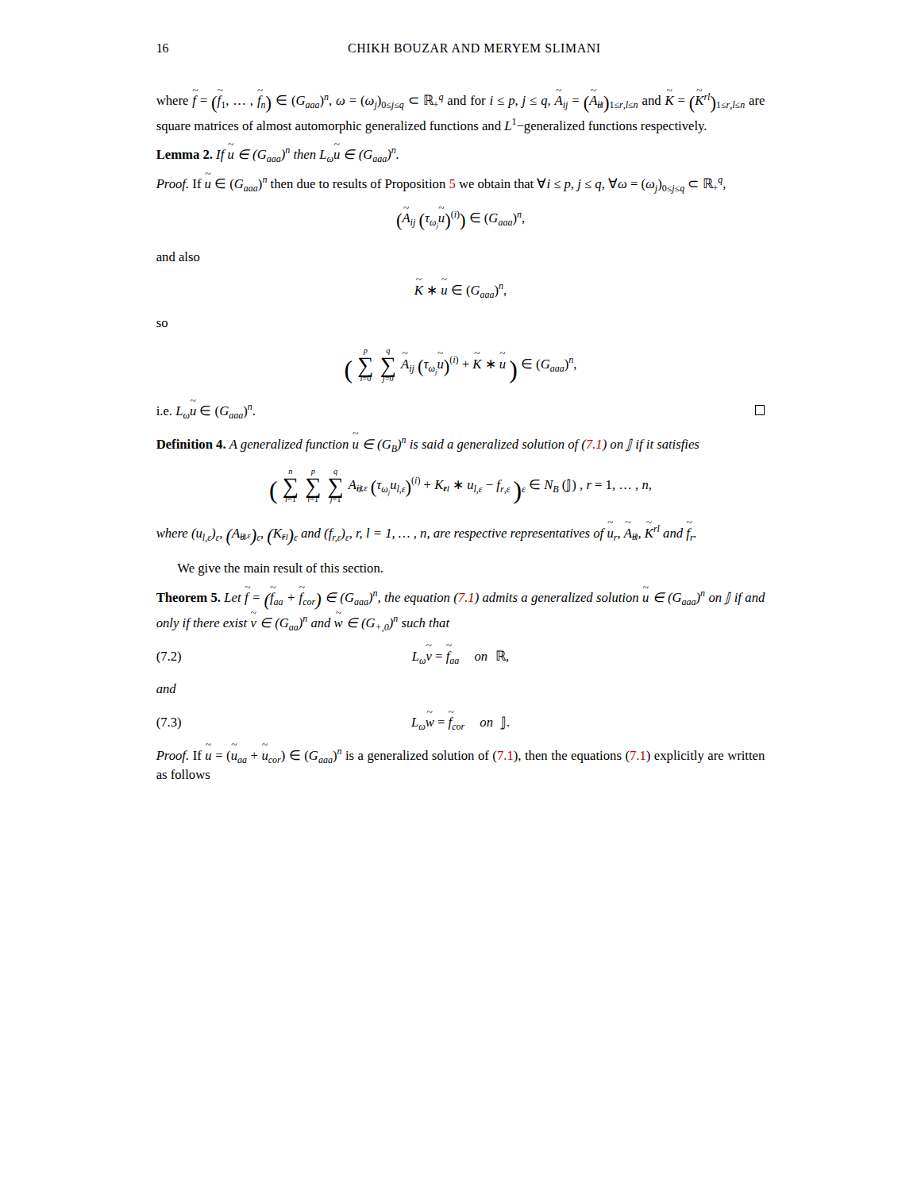16 CHIKH BOUZAR AND MERYEM SLIMANI
where ~f = (~f1, … , ~fn) ∈ (Gaaa)n, ω = (ωj)0≤j≤q ⊂ ℝ+q and for i ≤ p, j ≤ q, ~Aij = (~A rlij)1≤r,l≤n and ~K = (~Krl)1≤r,l≤n are square matrices of almost automorphic generalized functions and L1−generalized functions respectively.
Lemma 2. If ~u ∈ (Gaaa)n then Lω~u ∈ (Gaaa)n.
Proof. If ~u ∈ (Gaaa)n then due to results of Proposition 5 we obtain that ∀i ≤ p, j ≤ q, ∀ω = (ωj)0≤j≤q ⊂ ℝ+q,
(~Aij (τωj~u)(i)) ∈ (Gaaa)n,
and also
~K ∗ ~u ∈ (Gaaa)n,
so
( p∑i=0 q∑j=0 ~Aij (τωj~u)(i) + ~K ∗ ~u ) ∈ (Gaaa)n,
i.e. Lω~u ∈ (Gaaa)n.
Definition 4. A generalized function ~u ∈ (GB)n is said a generalized solution of (7.1) on 𝕁 if it satisfies
( n∑l=1 p∑i=1 q∑j=1 Arlij,ε (τωjul,ε)(i) + Krlε ∗ ul,ε − fr,ε )ε ∈ NB (𝕁) , r = 1, … , n,
where (ul,ε)ε, (Arlij,ε)ε, (Krlε)ε and (fr,ε)ε, r, l = 1, … , n, are respective representatives of ~ur, ~A rlij, ~Krl and ~fr.
We give the main result of this section.
Theorem 5. Let ~f = (~faa + ~fcor) ∈ (Gaaa)n, the equation (7.1) admits a generalized solution ~u ∈ (Gaaa)n on 𝕁 if and only if there exist ~v ∈ (Gaa)n and ~w ∈ (G+,0)n such that
(7.2) Lω~v = ~faa on ℝ,
and
(7.3) Lω~w = ~fcor on 𝕁.
Proof. If ~u = (~uaa + ~ucor) ∈ (Gaaa)n is a generalized solution of (7.1), then the equations (7.1) explicitly are written as follows